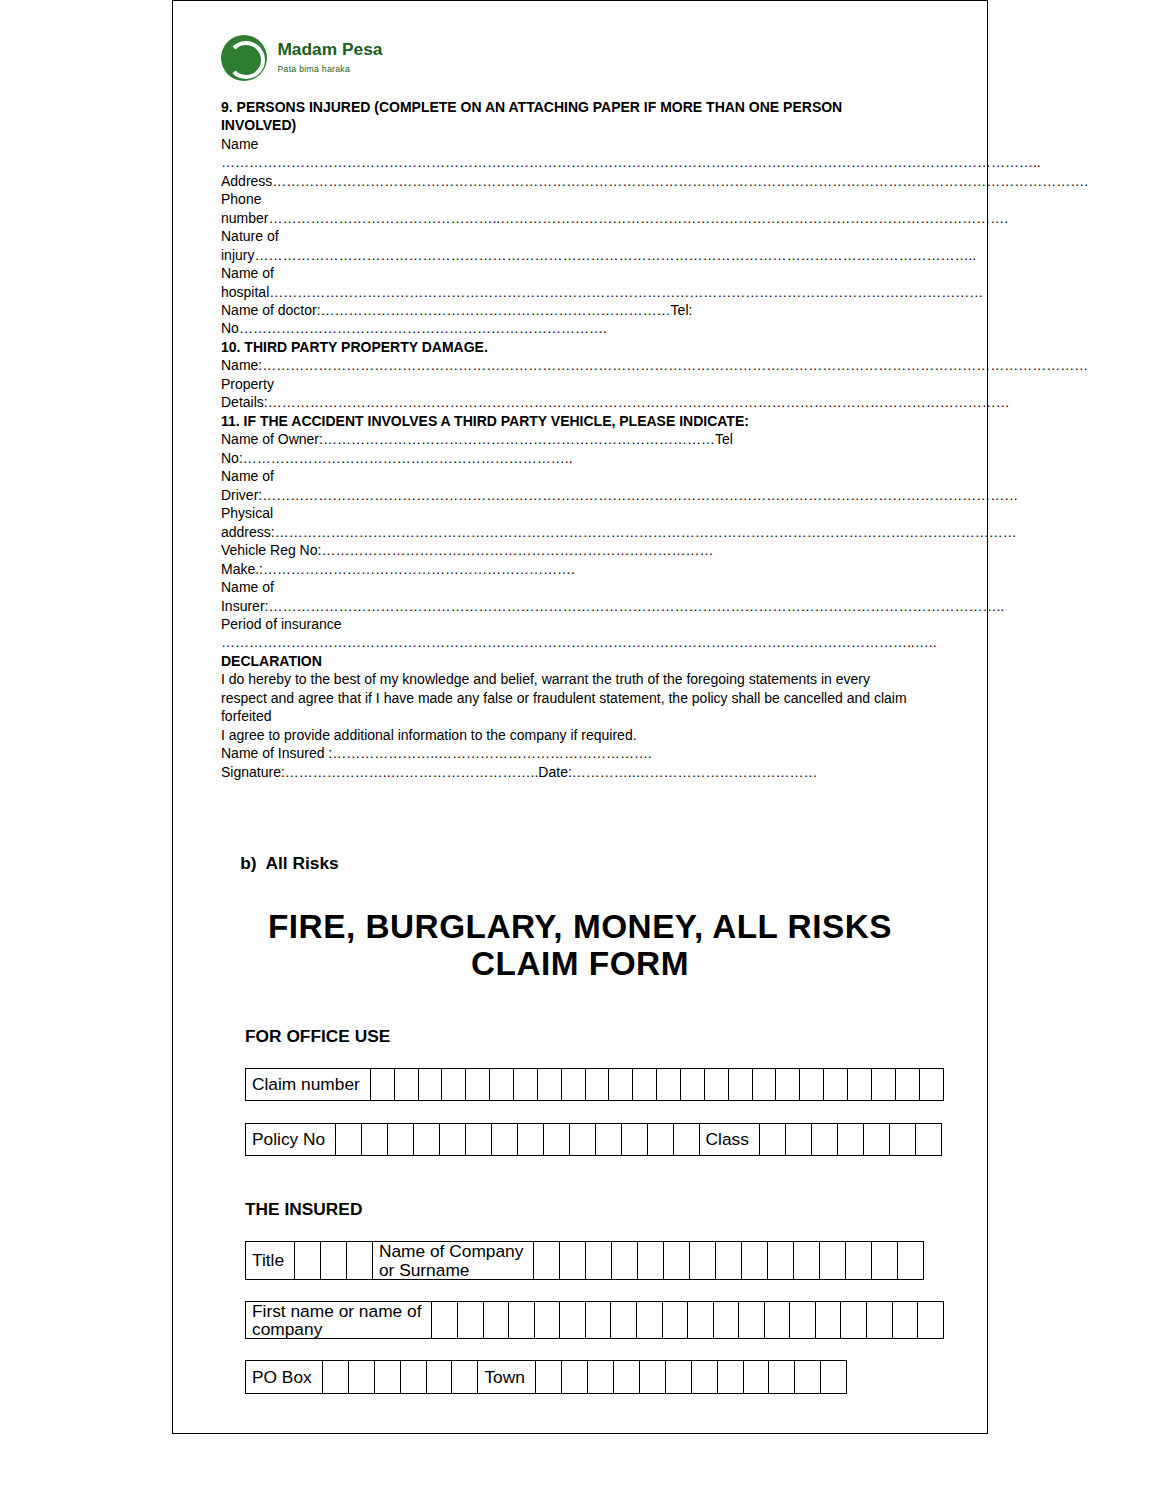Madam Pesa
Pata bima haraka
9. PERSONS INJURED (COMPLETE ON AN ATTACHING PAPER IF MORE THAN ONE PERSON INVOLVED)
Name …………………………………………………………………………………………………………………………………………………………..
Address………………………………………………………………………………………………………………………………………………………….
Phone number…………………………………………..……………………………………………………………………………………………….
Nature of injury………………………………………………………………………………………………………………………………………..
Name of hospital………………………………………………………………………………………………………………………………………
Name of doctor:…………………………………………………………………Tel: No…………………………………………………………………….
10. THIRD PARTY PROPERTY DAMAGE.
Name:……………………………………………………………………………………………………………………………………………………………
Property Details:……………………………………………………………………………………………………………………………………………
11. IF THE ACCIDENT INVOLVES A THIRD PARTY VEHICLE, PLEASE INDICATE:
Name of Owner:…………………………………………………………………………Tel No:……………………………………………………………..
Name of Driver:………………………………………………………………………………………………………………………………………………
Physical address:……………………………………………………………………………………………………………………………………………
Vehicle Reg No:…………………………………………………………………………Make.:………………………………………………………….
Name of Insurer:…………………………………………………………………………………………………………………………………………..
Period of insurance …………………………………………………………………………………………………………………………………..…..
DECLARATION
I do hereby to the best of my knowledge and belief, warrant the truth of the foregoing statements in every respect and agree that if I have made any false or fraudulent statement, the policy shall be cancelled and claim forfeited
I agree to provide additional information to the company if required.
Name of Insured :…………………..………………………………………. Signature:…………………..…………………………..Date:…………..…………………………………
b) All Risks
FIRE, BURGLARY, MONEY, ALL RISKS
CLAIM FORM
FOR OFFICE USE
| Claim number | | | | | | | | | | | | | | | | | | | | | | | | |
| Policy No | | | | | | | | | | | | | | | Class | | | | | | | |
THE INSURED
| Title | | | | Name of Company or Surname | | | | | | | | | | | | | | | |
| First name or name of company | | | | | | | | | | | | | | | | | | | | |
| PO Box | | | | | | | Town | | | | | | | | | | | | |